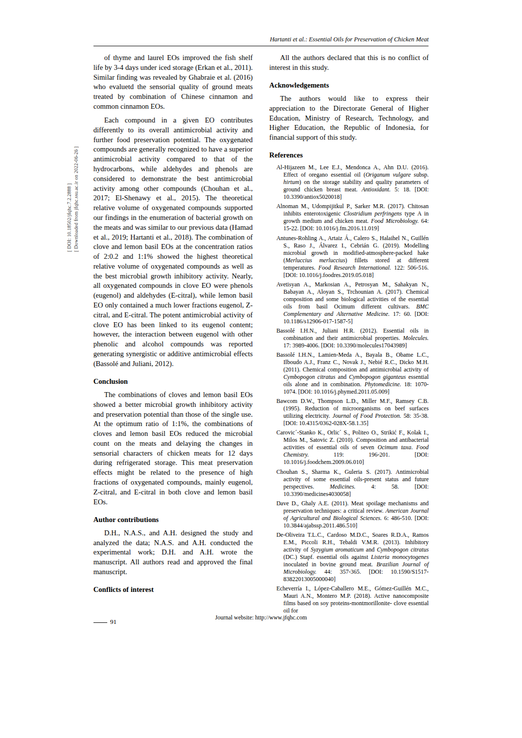[ DOI: 10.18502/jfqhc.7.2.2888 ] [ Downloaded from jfqhc.ssu.ac.ir on 2022-06-26 ]
Hartanti et al.: Essential Oils for Preservation of Chicken Meat
of thyme and laurel EOs improved the fish shelf life by 3-4 days under iced storage (Erkan et al., 2011). Similar finding was revealed by Ghabraie et al. (2016) who evaluetd the sensorial quality of ground meats treated by combination of Chinese cinnamon and common cinnamon EOs.
Each compound in a given EO contributes differently to its overall antimicrobial activity and further food preservation potential. The oxygenated compounds are generally recognized to have a superior antimicrobial activity compared to that of the hydrocarbons, while aldehydes and phenols are considered to demonstrate the best antimicrobial activity among other compounds (Chouhan et al., 2017; El-Shenawy et al., 2015). The theoretical relative volume of oxygenated compounds supported our findings in the enumeration of bacterial growth on the meats and was similar to our previous data (Hamad et al., 2019; Hartanti et al., 2018). The combination of clove and lemon basil EOs at the concentration ratios of 2:0.2 and 1:1% showed the highest theoretical relative volume of oxygenated compounds as well as the best microbial growth inhibitory activity. Nearly, all oxygenated compounds in clove EO were phenols (eugenol) and aldehydes (E-citral), while lemon basil EO only contained a much lower fractions eugenol, Z-citral, and E-citral. The potent antimicrobial activity of clove EO has been linked to its eugenol content; however, the interaction between eugenol with other phenolic and alcohol compounds was reported generating synergistic or additive antimicrobial effects (Bassolé and Juliani, 2012).
Conclusion
The combinations of cloves and lemon basil EOs showed a better microbial growth inhibitory activity and preservation potential than those of the single use. At the optimum ratio of 1:1%, the combinations of cloves and lemon basil EOs reduced the microbial count on the meats and delaying the changes in sensorial characters of chicken meats for 12 days during refrigerated storage. This meat preservation effects might be related to the presence of high fractions of oxygenated compounds, mainly eugenol, Z-citral, and E-citral in both clove and lemon basil EOs.
Author contributions
D.H., N.A.S., and A.H. designed the study and analyzed the data; N.A.S. and A.H. conducted the experimental work; D.H. and A.H. wrote the manuscript. All authors read and approved the final manuscript.
Conflicts of interest
All the authors declared that this is no conflict of interest in this study.
Acknowledgements
The authors would like to express their appreciation to the Directorate General of Higher Education, Ministry of Research, Technology, and Higher Education, the Republic of Indonesia, for financial support of this study.
References
Al-Hijazeen M., Lee E.J., Mendonca A., Ahn D.U. (2016). Effect of oregano essential oil (Origanum vulgare subsp. hirtum) on the storage stability and quality parameters of ground chicken breast meat. Antioxidant. 5: 18. [DOI: 10.3390/antiox5020018]
Alnoman M., Udompijitkul P., Sarker M.R. (2017). Chitosan inhibits enterotoxigenic Clostridium perfringens type A in growth medium and chicken meat. Food Microbiology. 64: 15-22. [DOI: 10.1016/j.fm.2016.11.019]
Antunes-Rohling A., Artaiz Á., Calero S., Halaihel N., Guillén S., Raso J., Álvarez I., Cebrián G. (2019). Modelling microbial growth in modified-atmosphere-packed hake (Merluccius merluccius) fillets stored at different temperatures. Food Research International. 122: 506-516. [DOI: 10.1016/j.foodres.2019.05.018]
Avetisyan A., Markosian A., Petrosyan M., Sahakyan N., Babayan A., Aloyan S., Trchounian A. (2017). Chemical composition and some biological activities of the essential oils from basil Ocimum different cultivars. BMC Complementary and Alternative Medicine. 17: 60. [DOI: 10.1186/s12906-017-1587-5]
Bassolé I.H.N., Juliani H.R. (2012). Essential oils in combination and their antimicrobial properties. Molecules. 17: 3989-4006. [DOI: 10.3390/molecules17043989]
Bassolé I.H.N., Lamien-Meda A., Bayala B., Obame L.C., Ilboudo A.J., Franz C., Novak J., Nebié R.C., Dicko M.H. (2011). Chemical composition and antimicrobial activity of Cymbopogon citratus and Cymbopogon giganteus essential oils alone and in combination. Phytomedicine. 18: 1070-1074. [DOI: 10.1016/j.phymed.2011.05.009]
Bawcom D.W., Thompson L.D., Miller M.F., Ramsey C.B. (1995). Reduction of microorganisms on beef surfaces utilizing electricity. Journal of Food Protection. 58: 35-38. [DOI: 10.4315/0362-028X-58.1.35]
Carovic´-Stanko K., Orlic´ S., Politeo O., Strikić F., Kolak I., Milos M., Satovic Z. (2010). Composition and antibacterial activities of essential oils of seven Ocimum taxa. Food Chemistry. 119: 196-201. [DOI: 10.1016/j.foodchem.2009.06.010]
Chouhan S., Sharma K., Guleria S. (2017). Antimicrobial activity of some essential oils-present status and future perspectives. Medicines. 4: 58. [DOI: 10.3390/medicines4030058]
Dave D., Ghaly A.E. (2011). Meat spoilage mechanisms and preservation techniques: a critical review. American Journal of Agricultural and Biological Sciences. 6: 486-510. [DOI: 10.3844/ajabssp.2011.486.510]
De-Oliveira T.L.C., Cardoso M.D.C., Soares R.D.A., Ramos E.M., Piccoli R.H., Tebaldi V.M.R. (2013). Inhibitory activity of Syzygium aromaticum and Cymbopogon citratus (DC.) Stapf. essential oils against Listeria monocytogenes inoculated in bovine ground meat. Brazilian Journal of Microbiology. 44: 357-365. [DOI: 10.1590/S1517-83822013005000040]
Echeverría I., López-Caballero M.E., Gómez-Guillén M.C., Mauri A.N., Montero M.P. (2018). Active nanocomposite films based on soy proteins-montmorillonite- clove essential oil for
Journal website: http://www.jfqhc.com
91